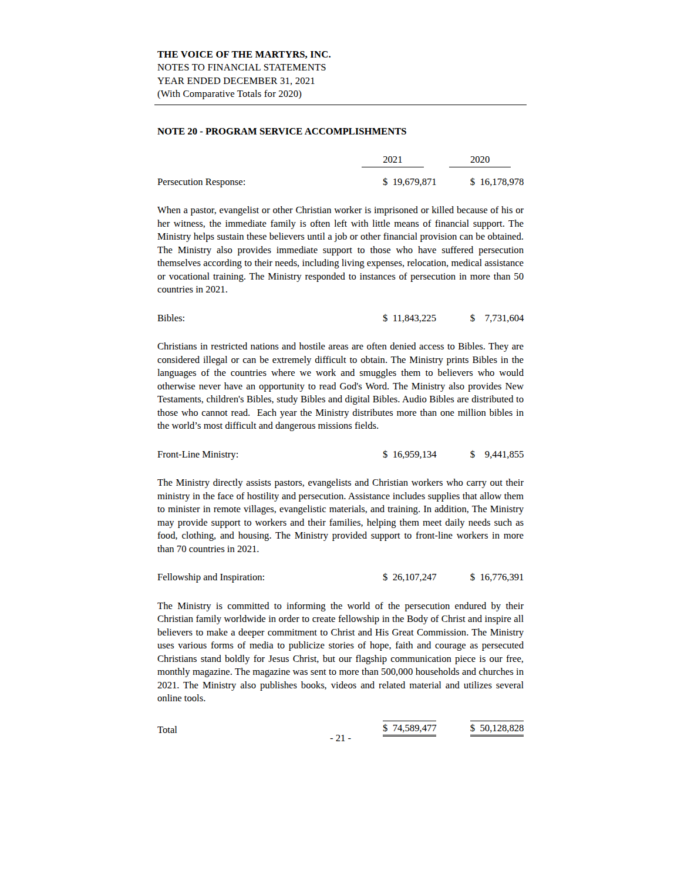THE VOICE OF THE MARTYRS, INC.
NOTES TO FINANCIAL STATEMENTS
YEAR ENDED DECEMBER 31, 2021
(With Comparative Totals for 2020)
NOTE 20 - PROGRAM SERVICE ACCOMPLISHMENTS
| | 2021 | 2020 |
| Persecution Response: | $ 19,679,871 | $ 16,178,978 |
When a pastor, evangelist or other Christian worker is imprisoned or killed because of his or her witness, the immediate family is often left with little means of financial support. The Ministry helps sustain these believers until a job or other financial provision can be obtained. The Ministry also provides immediate support to those who have suffered persecution themselves according to their needs, including living expenses, relocation, medical assistance or vocational training. The Ministry responded to instances of persecution in more than 50 countries in 2021.
| Bibles: | $ 11,843,225 | $ 7,731,604 |
Christians in restricted nations and hostile areas are often denied access to Bibles. They are considered illegal or can be extremely difficult to obtain. The Ministry prints Bibles in the languages of the countries where we work and smuggles them to believers who would otherwise never have an opportunity to read God's Word. The Ministry also provides New Testaments, children's Bibles, study Bibles and digital Bibles. Audio Bibles are distributed to those who cannot read. Each year the Ministry distributes more than one million bibles in the world’s most difficult and dangerous missions fields.
| Front-Line Ministry: | $ 16,959,134 | $ 9,441,855 |
The Ministry directly assists pastors, evangelists and Christian workers who carry out their ministry in the face of hostility and persecution. Assistance includes supplies that allow them to minister in remote villages, evangelistic materials, and training. In addition, The Ministry may provide support to workers and their families, helping them meet daily needs such as food, clothing, and housing. The Ministry provided support to front-line workers in more than 70 countries in 2021.
| Fellowship and Inspiration: | $ 26,107,247 | $ 16,776,391 |
The Ministry is committed to informing the world of the persecution endured by their Christian family worldwide in order to create fellowship in the Body of Christ and inspire all believers to make a deeper commitment to Christ and His Great Commission. The Ministry uses various forms of media to publicize stories of hope, faith and courage as persecuted Christians stand boldly for Jesus Christ, but our flagship communication piece is our free, monthly magazine. The magazine was sent to more than 500,000 households and churches in 2021. The Ministry also publishes books, videos and related material and utilizes several online tools.
| Total | $ 74,589,477 | $ 50,128,828 |
- 21 -